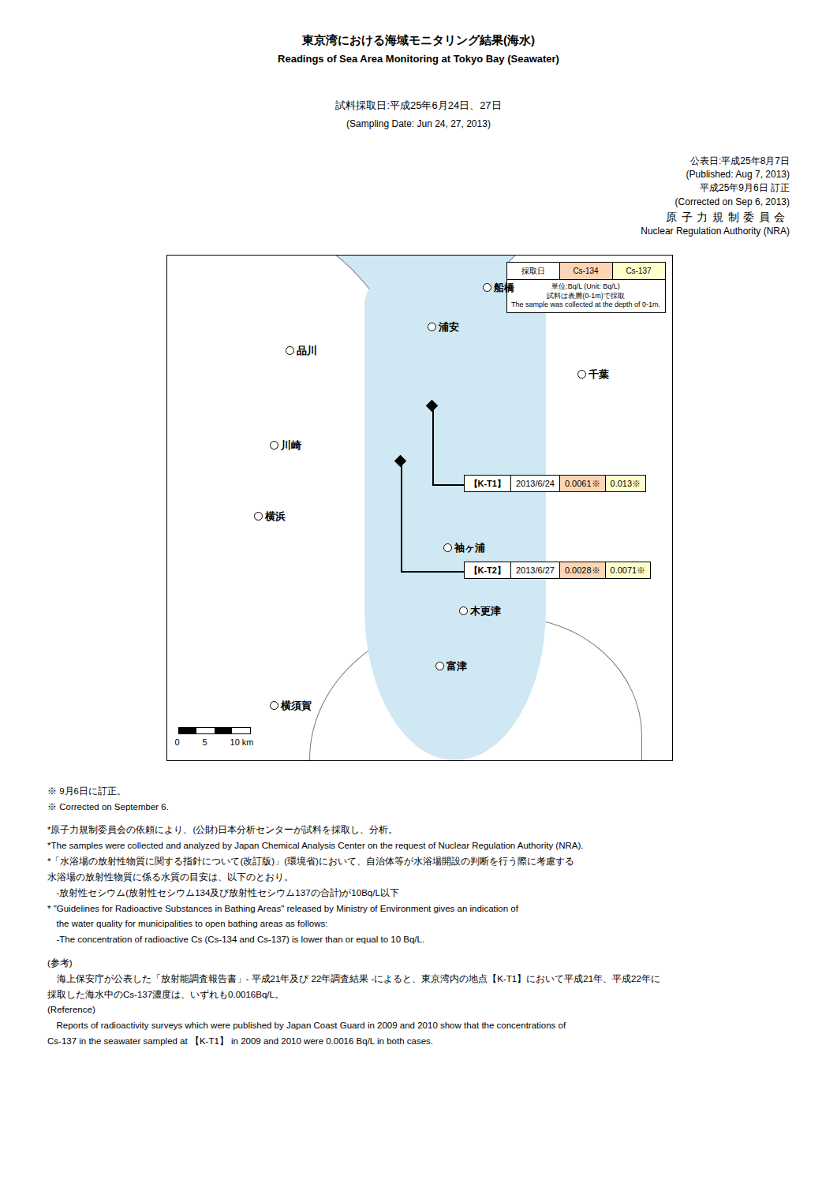東京湾における海域モニタリング結果(海水)
Readings of Sea Area Monitoring at Tokyo Bay (Seawater)
試料採取日:平成25年6月24日、27日
(Sampling Date: Jun 24, 27, 2013)
公表日:平成25年8月7日
(Published: Aug 7, 2013)
平成25年9月6日 訂正
(Corrected on Sep 6, 2013)
原子力規制委員会
Nuclear Regulation Authority (NRA)
採取日
Cs-134
Cs-137
単位:Bq/L (Unit: Bq/L)
試料は表層(0-1m)で採取
The sample was collected at the depth of 0-1m.
船橋
浦安
品川
千葉
川崎
市原
横浜
袖ヶ浦
木更津
富津
横須賀
【K-T1】
2013/6/24
0.0061※
0.013※
【K-T2】
2013/6/27
0.0028※
0.0071※
0510 km
※ 9月6日に訂正。
※ Corrected on September 6.
*原子力規制委員会の依頼により、(公財)日本分析センターが試料を採取し、分析。
*The samples were collected and analyzed by Japan Chemical Analysis Center on the request of Nuclear Regulation Authority (NRA).
*「水浴場の放射性物質に関する指針について(改訂版)」(環境省)において、自治体等が水浴場開設の判断を行う際に考慮する
水浴場の放射性物質に係る水質の目安は、以下のとおり。
-放射性セシウム(放射性セシウム134及び放射性セシウム137の合計)が10Bq/L以下
* "Guidelines for Radioactive Substances in Bathing Areas" released by Ministry of Environment gives an indication of
the water quality for municipalities to open bathing areas as follows:
-The concentration of radioactive Cs (Cs-134 and Cs-137) is lower than or equal to 10 Bq/L.
(参考)
海上保安庁が公表した「放射能調査報告書」- 平成21年及び 22年調査結果 -によると、東京湾内の地点【K-T1】において平成21年、平成22年に
採取した海水中のCs-137濃度は、いずれも0.0016Bq/L。
(Reference)
Reports of radioactivity surveys which were published by Japan Coast Guard in 2009 and 2010 show that the concentrations of
Cs-137 in the seawater sampled at 【K-T1】 in 2009 and 2010 were 0.0016 Bq/L in both cases.